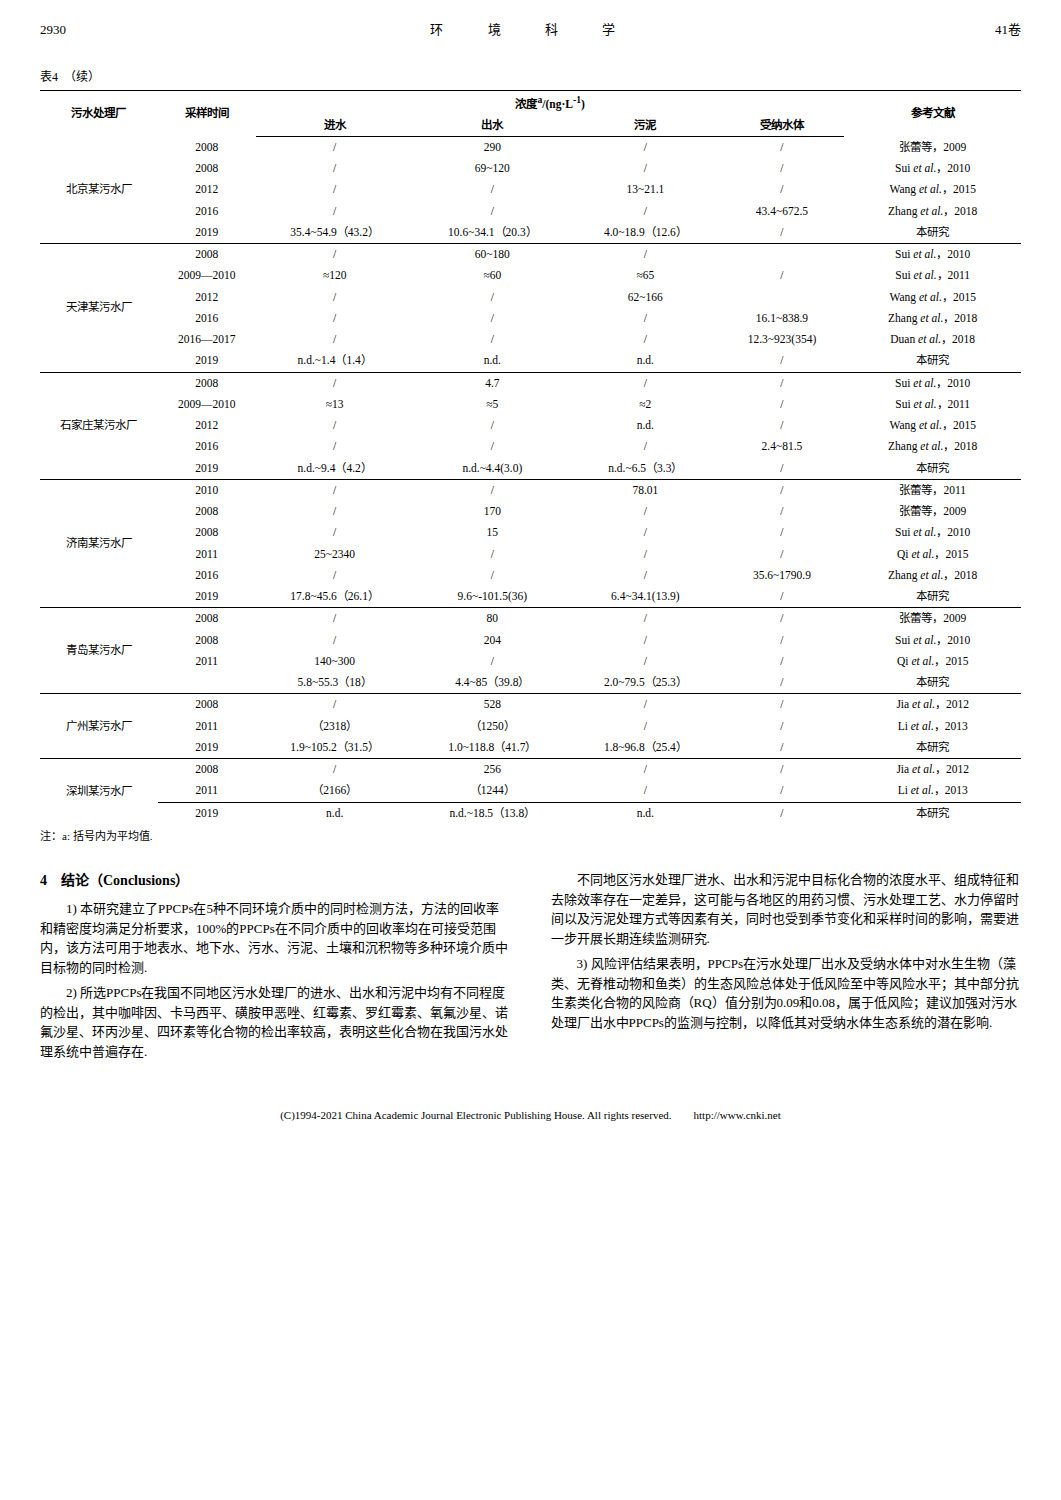2930
环　境　科　学
41卷
表4　（续）
| 污水处理厂 | 采样时间 | 浓度 a /(ng·L -1 ) | 参考文献 |
| --- | --- | --- | --- |
| 进水 | 出水 | 污泥 | 受纳水体 |
| 北京某污水厂 | 2008 | / | 290 | / | / | 张蕾等，2009 |
| 2008 | / | 69~120 | / | / | Sui et al. ，2010 |
| 2012 | / | / | 13~21.1 | / | Wang et al. ，2015 |
| 2016 | / | / | / | 43.4~672.5 | Zhang et al. ，2018 |
| 2019 | 35.4~54.9（43.2） | 10.6~34.1（20.3） | 4.0~18.9（12.6） | / | 本研究 |
| 天津某污水厂 | 2008 | / | 60~180 | / | | Sui et al. ，2010 |
| 2009—2010 | ≈120 | ≈60 | ≈65 | / | Sui et al. ，2011 |
| 2012 | / | / | 62~166 | | Wang et al. ，2015 |
| 2016 | / | / | / | 16.1~838.9 | Zhang et al. ，2018 |
| 2016—2017 | / | / | / | 12.3~923(354) | Duan et al. ，2018 |
| 2019 | n.d.~1.4（1.4） | n.d. | n.d. | / | 本研究 |
| 石家庄某污水厂 | 2008 | / | 4.7 | / | / | Sui et al. ，2010 |
| 2009—2010 | ≈13 | ≈5 | ≈2 | / | Sui et al. ，2011 |
| 2012 | / | / | n.d. | / | Wang et al. ，2015 |
| 2016 | / | / | / | 2.4~81.5 | Zhang et al. ，2018 |
| 2019 | n.d.~9.4（4.2） | n.d.~4.4(3.0) | n.d.~6.5（3.3） | / | 本研究 |
| 济南某污水厂 | 2010 | / | / | 78.01 | / | 张蕾等，2011 |
| 2008 | / | 170 | / | / | 张蕾等，2009 |
| 2008 | / | 15 | / | / | Sui et al. ，2010 |
| 2011 | 25~2340 | / | / | / | Qi et al. ，2015 |
| 2016 | / | / | / | 35.6~1790.9 | Zhang et al. ，2018 |
| 2019 | 17.8~45.6（26.1） | 9.6~-101.5(36) | 6.4~34.1(13.9) | / | 本研究 |
| 青岛某污水厂 | 2008 | / | 80 | / | / | 张蕾等，2009 |
| 2008 | / | 204 | / | / | Sui et al. ，2010 |
| 2011 | 140~300 | / | / | / | Qi et al. ，2015 |
| | 5.8~55.3（18） | 4.4~85（39.8） | 2.0~79.5（25.3） | / | 本研究 |
| 广州某污水厂 | 2008 | / | 528 | / | / | Jia et al. ，2012 |
| 2011 | （2318） | （1250） | / | / | Li et al. ，2013 |
| 2019 | 1.9~105.2（31.5） | 1.0~118.8（41.7） | 1.8~96.8（25.4） | / | 本研究 |
| 深圳某污水厂 | 2008 | / | 256 | / | / | Jia et al. ，2012 |
| 2011 | （2166） | （1244） | / | / | Li et al. ，2013 |
| 2019 | n.d. | n.d.~18.5（13.8） | n.d. | / | 本研究 |
注：a: 括号内为平均值.
4　结论（Conclusions）
1) 本研究建立了PPCPs在5种不同环境介质中的同时检测方法，方法的回收率和精密度均满足分析要求，100%的PPCPs在不同介质中的回收率均在可接受范围内，该方法可用于地表水、地下水、污水、污泥、土壤和沉积物等多种环境介质中目标物的同时检测.
2) 所选PPCPs在我国不同地区污水处理厂的进水、出水和污泥中均有不同程度的检出，其中咖啡因、卡马西平、磺胺甲恶唑、红霉素、罗红霉素、氧氟沙星、诺氟沙星、环丙沙星、四环素等化合物的检出率较高，表明这些化合物在我国污水处理系统中普遍存在.
不同地区污水处理厂进水、出水和污泥中目标化合物的浓度水平、组成特征和去除效率存在一定差异，这可能与各地区的用药习惯、污水处理工艺、水力停留时间以及污泥处理方式等因素有关，同时也受到季节变化和采样时间的影响，需要进一步开展长期连续监测研究.
3) 风险评估结果表明，PPCPs在污水处理厂出水及受纳水体中对水生生物（藻类、无脊椎动物和鱼类）的生态风险总体处于低风险至中等风险水平；其中部分抗生素类化合物的风险商（RQ）值分别为0.09和0.08，属于低风险；建议加强对污水处理厂出水中PPCPs的监测与控制，以降低其对受纳水体生态系统的潜在影响.
(C)1994-2021 China Academic Journal Electronic Publishing House. All rights reserved.　　http://www.cnki.net